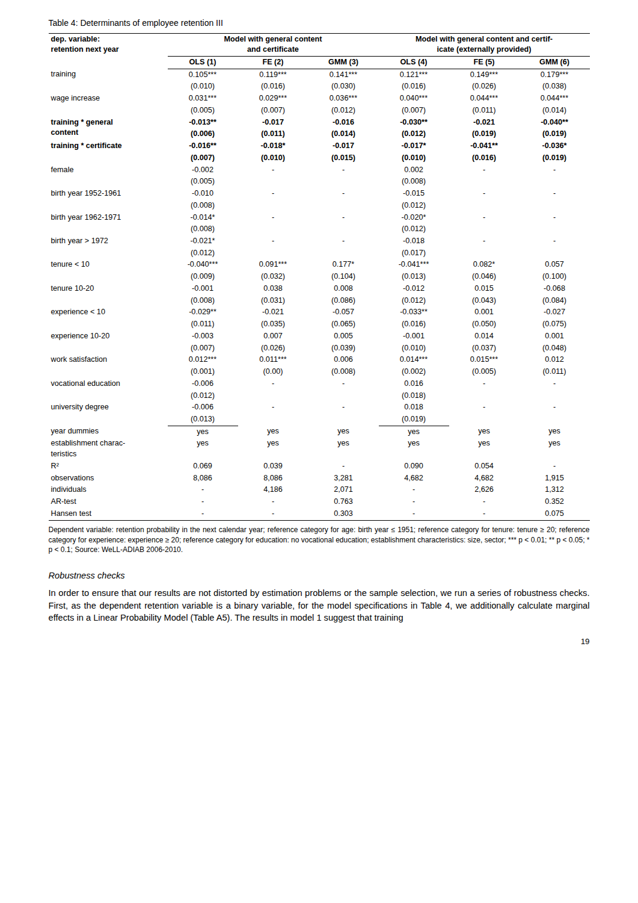Table 4: Determinants of employee retention III
| dep. variable: retention next year | Model with general content and certificate | Model with general content and certif- icate (externally provided) |
| --- | --- | --- |
| OLS (1) | FE (2) | GMM (3) | OLS (4) | FE (5) | GMM (6) |
| training | 0.105*** | 0.119*** | 0.141*** | 0.121*** | 0.149*** | 0.179*** |
| (0.010) | (0.016) | (0.030) | (0.016) | (0.026) | (0.038) |
| wage increase | 0.031*** | 0.029*** | 0.036*** | 0.040*** | 0.044*** | 0.044*** |
| (0.005) | (0.007) | (0.012) | (0.007) | (0.011) | (0.014) |
| training * general content | -0.013** | -0.017 | -0.016 | -0.030** | -0.021 | -0.040** |
| (0.006) | (0.011) | (0.014) | (0.012) | (0.019) | (0.019) |
| training * certificate | -0.016** | -0.018* | -0.017 | -0.017* | -0.041** | -0.036* |
| (0.007) | (0.010) | (0.015) | (0.010) | (0.016) | (0.019) |
| female | -0.002 | - | - | 0.002 | - | - |
| (0.005) | (0.008) |
| birth year 1952-1961 | -0.010 | - | - | -0.015 | - | - |
| (0.008) | (0.012) |
| birth year 1962-1971 | -0.014* | - | - | -0.020* | - | - |
| (0.008) | (0.012) |
| birth year > 1972 | -0.021* | - | - | -0.018 | - | - |
| (0.012) | (0.017) |
| tenure < 10 | -0.040*** | 0.091*** | 0.177* | -0.041*** | 0.082* | 0.057 |
| (0.009) | (0.032) | (0.104) | (0.013) | (0.046) | (0.100) |
| tenure 10-20 | -0.001 | 0.038 | 0.008 | -0.012 | 0.015 | -0.068 |
| (0.008) | (0.031) | (0.086) | (0.012) | (0.043) | (0.084) |
| experience < 10 | -0.029** | -0.021 | -0.057 | -0.033** | 0.001 | -0.027 |
| (0.011) | (0.035) | (0.065) | (0.016) | (0.050) | (0.075) |
| experience 10-20 | -0.003 | 0.007 | 0.005 | -0.001 | 0.014 | 0.001 |
| (0.007) | (0.026) | (0.039) | (0.010) | (0.037) | (0.048) |
| work satisfaction | 0.012*** | 0.011*** | 0.006 | 0.014*** | 0.015*** | 0.012 |
| (0.001) | (0.00) | (0.008) | (0.002) | (0.005) | (0.011) |
| vocational education | -0.006 | - | - | 0.016 | - | - |
| (0.012) | (0.018) |
| university degree | -0.006 | - | - | 0.018 | - | - |
| (0.013) | (0.019) |
| year dummies | yes | yes | yes | yes | yes | yes |
| establishment charac- teristics | yes | yes | yes | yes | yes | yes |
| R² | 0.069 | 0.039 | - | 0.090 | 0.054 | - |
| observations | 8,086 | 8,086 | 3,281 | 4,682 | 4,682 | 1,915 |
| individuals | - | 4,186 | 2,071 | - | 2,626 | 1,312 |
| AR-test | - | - | 0.763 | - | - | 0.352 |
| Hansen test | - | - | 0.303 | - | - | 0.075 |
Dependent variable: retention probability in the next calendar year; reference category for age: birth year ≤ 1951; reference category for tenure: tenure ≥ 20; reference category for experience: experience ≥ 20; reference category for education: no vocational education; establishment characteristics: size, sector; *** p < 0.01; ** p < 0.05; * p < 0.1; Source: WeLL-ADIAB 2006-2010.
Robustness checks
In order to ensure that our results are not distorted by estimation problems or the sample selection, we run a series of robustness checks. First, as the dependent retention variable is a binary variable, for the model specifications in Table 4, we additionally calculate marginal effects in a Linear Probability Model (Table A5). The results in model 1 suggest that training
19